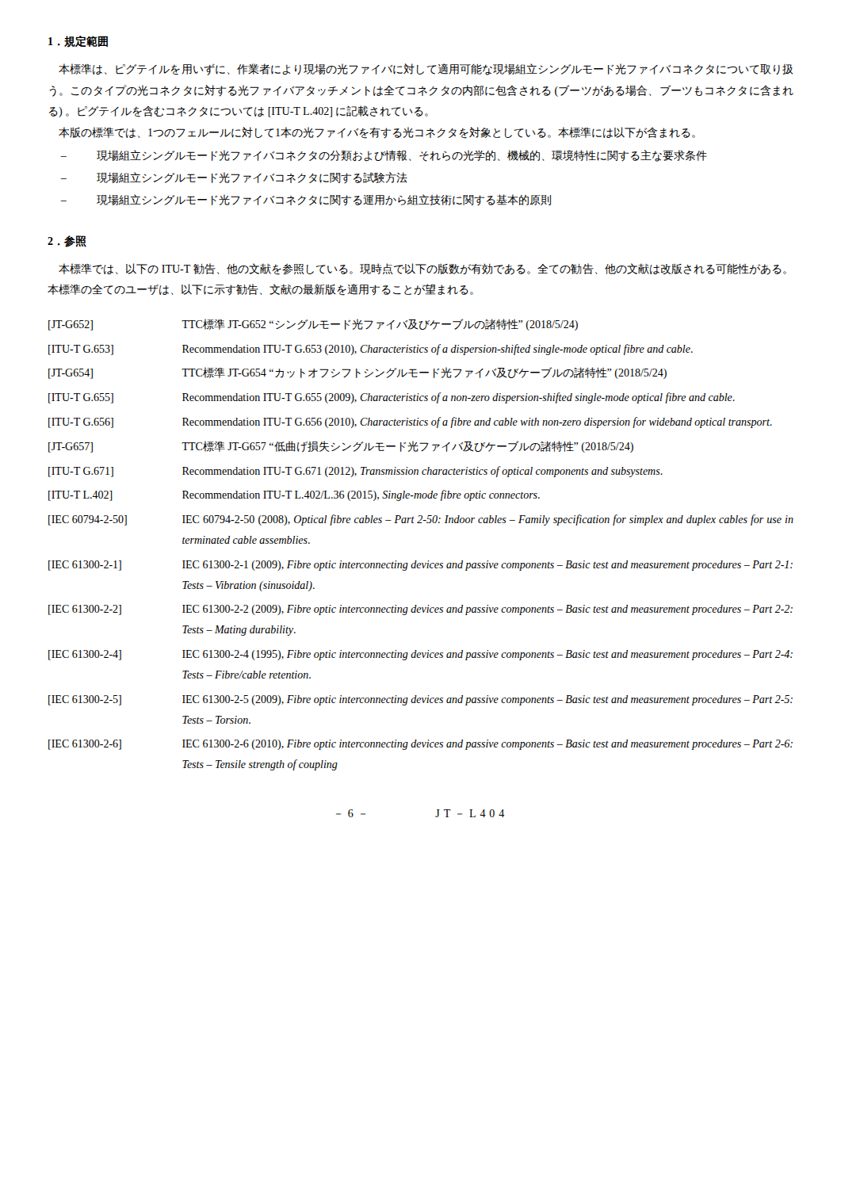1．規定範囲
本標準は、ピグテイルを用いずに、作業者により現場の光ファイバに対して適用可能な現場組立シングルモード光ファイバコネクタについて取り扱う。このタイプの光コネクタに対する光ファイバアタッチメントは全てコネクタの内部に包含される (ブーツがある場合、ブーツもコネクタに含まれる) 。ピグテイルを含むコネクタについては [ITU-T L.402] に記載されている。
本版の標準では、1つのフェルールに対して1本の光ファイバを有する光コネクタを対象としている。本標準には以下が含まれる。
現場組立シングルモード光ファイバコネクタの分類および情報、それらの光学的、機械的、環境特性に関する主な要求条件
現場組立シングルモード光ファイバコネクタに関する試験方法
現場組立シングルモード光ファイバコネクタに関する運用から組立技術に関する基本的原則
2．参照
本標準では、以下の ITU-T 勧告、他の文献を参照している。現時点で以下の版数が有効である。全ての勧告、他の文献は改版される可能性がある。本標準の全てのユーザは、以下に示す勧告、文献の最新版を適用することが望まれる。
| [JT-G652] | TTC標準 JT-G652 “シングルモード光ファイバ及びケーブルの諸特性” (2018/5/24) |
| [ITU-T G.653] | Recommendation ITU-T G.653 (2010), Characteristics of a dispersion-shifted single-mode optical fibre and cable . |
| [JT-G654] | TTC標準 JT-G654 “カットオフシフトシングルモード光ファイバ及びケーブルの諸特性” (2018/5/24) |
| [ITU-T G.655] | Recommendation ITU-T G.655 (2009), Characteristics of a non-zero dispersion-shifted single-mode optical fibre and cable . |
| [ITU-T G.656] | Recommendation ITU-T G.656 (2010), Characteristics of a fibre and cable with non-zero dispersion for wideband optical transport . |
| [JT-G657] | TTC標準 JT-G657 “低曲げ損失シングルモード光ファイバ及びケーブルの諸特性” (2018/5/24) |
| [ITU-T G.671] | Recommendation ITU-T G.671 (2012), Transmission characteristics of optical components and subsystems . |
| [ITU-T L.402] | Recommendation ITU-T L.402/L.36 (2015), Single-mode fibre optic connectors . |
| [IEC 60794-2-50] | IEC 60794-2-50 (2008), Optical fibre cables – Part 2-50: Indoor cables – Family specification for simplex and duplex cables for use in terminated cable assemblies . |
| [IEC 61300-2-1] | IEC 61300-2-1 (2009), Fibre optic interconnecting devices and passive components – Basic test and measurement procedures – Part 2-1: Tests – Vibration (sinusoidal) . |
| [IEC 61300-2-2] | IEC 61300-2-2 (2009), Fibre optic interconnecting devices and passive components – Basic test and measurement procedures – Part 2-2: Tests – Mating durability . |
| [IEC 61300-2-4] | IEC 61300-2-4 (1995), Fibre optic interconnecting devices and passive components – Basic test and measurement procedures – Part 2-4: Tests – Fibre/cable retention . |
| [IEC 61300-2-5] | IEC 61300-2-5 (2009), Fibre optic interconnecting devices and passive components – Basic test and measurement procedures – Part 2-5: Tests – Torsion . |
| [IEC 61300-2-6] | IEC 61300-2-6 (2010), Fibre optic interconnecting devices and passive components – Basic test and measurement procedures – Part 2-6: Tests – Tensile strength of coupling |
－ 6 － JT－L404